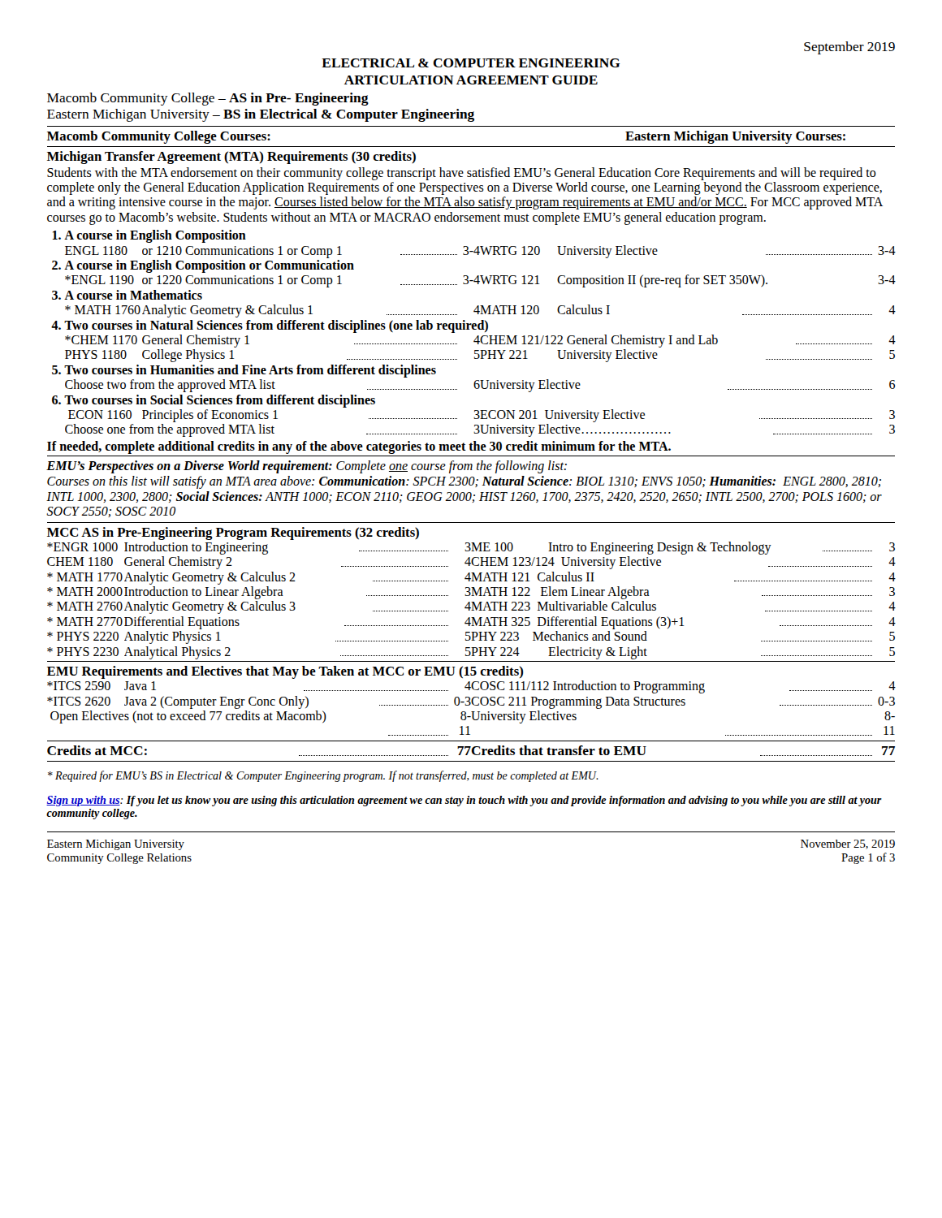September 2019
ELECTRICAL & COMPUTER ENGINEERING
ARTICULATION AGREEMENT GUIDE
Macomb Community College – AS in Pre- Engineering
Eastern Michigan University – BS in Electrical & Computer Engineering
Macomb Community College Courses: Eastern Michigan University Courses:
Michigan Transfer Agreement (MTA) Requirements (30 credits)
Students with the MTA endorsement on their community college transcript have satisfied EMU’s General Education Core Requirements and will be required to complete only the General Education Application Requirements of one Perspectives on a Diverse World course, one Learning beyond the Classroom experience, and a writing intensive course in the major. Courses listed below for the MTA also satisfy program requirements at EMU and/or MCC. For MCC approved MTA courses go to Macomb’s website. Students without an MTA or MACRAO endorsement must complete EMU’s general education program.
A course in English Composition
ENGL 1180 or 1210 Communications 1 or Comp 1 3-4
WRTG 120 University Elective 3-4
A course in English Composition or Communication
*ENGL 1190 or 1220 Communications 1 or Comp 1 3-4
WRTG 121 Composition II (pre-req for SET 350W). 3-4
A course in Mathematics
* MATH 1760 Analytic Geometry & Calculus 1 4
MATH 120 Calculus I 4
Two courses in Natural Sciences from different disciplines (one lab required)
*CHEM 1170 General Chemistry 1 4
CHEM 121/122 General Chemistry I and Lab 4
PHYS 1180 College Physics 1 5
PHY 221 University Elective 5
Two courses in Humanities and Fine Arts from different disciplines
Choose two from the approved MTA list 6
University Elective 6
Two courses in Social Sciences from different disciplines
ECON 1160 Principles of Economics 1 3
ECON 201 University Elective 3
Choose one from the approved MTA list 3
University Elective………………… 3
If needed, complete additional credits in any of the above categories to meet the 30 credit minimum for the MTA.
EMU’s Perspectives on a Diverse World requirement: Complete one course from the following list:
Courses on this list will satisfy an MTA area above: Communication: SPCH 2300; Natural Science: BIOL 1310; ENVS 1050; Humanities: ENGL 2800, 2810; INTL 1000, 2300, 2800; Social Sciences: ANTH 1000; ECON 2110; GEOG 2000; HIST 1260, 1700, 2375, 2420, 2520, 2650; INTL 2500, 2700; POLS 1600; or SOCY 2550; SOSC 2010
MCC AS in Pre-Engineering Program Requirements (32 credits)
*ENGR 1000 Introduction to Engineering 3
ME 100 Intro to Engineering Design & Technology 3
CHEM 1180 General Chemistry 2 4
CHEM 123/124 University Elective 4
* MATH 1770 Analytic Geometry & Calculus 2 4
MATH 121 Calculus II 4
* MATH 2000 Introduction to Linear Algebra 3
MATH 122 Elem Linear Algebra 3
* MATH 2760 Analytic Geometry & Calculus 3 4
MATH 223 Multivariable Calculus 4
* MATH 2770 Differential Equations 4
MATH 325 Differential Equations (3)+1 4
* PHYS 2220 Analytic Physics 1 5
PHY 223 Mechanics and Sound 5
* PHYS 2230 Analytical Physics 2 5
PHY 224 Electricity & Light 5
EMU Requirements and Electives that May be Taken at MCC or EMU (15 credits)
*ITCS 2590 Java 1 4
COSC 111/112 Introduction to Programming 4
*ITCS 2620 Java 2 (Computer Engr Conc Only) 0-3
COSC 211 Programming Data Structures 0-3
Open Electives (not to exceed 77 credits at Macomb) 8-11
University Electives 8-11
Credits at MCC: 77
Credits that transfer to EMU 77
* Required for EMU’s BS in Electrical & Computer Engineering program. If not transferred, must be completed at EMU.
Sign up with us: If you let us know you are using this articulation agreement we can stay in touch with you and provide information and advising to you while you are still at your community college.
Eastern Michigan University
Community College Relations
November 25, 2019
Page 1 of 3